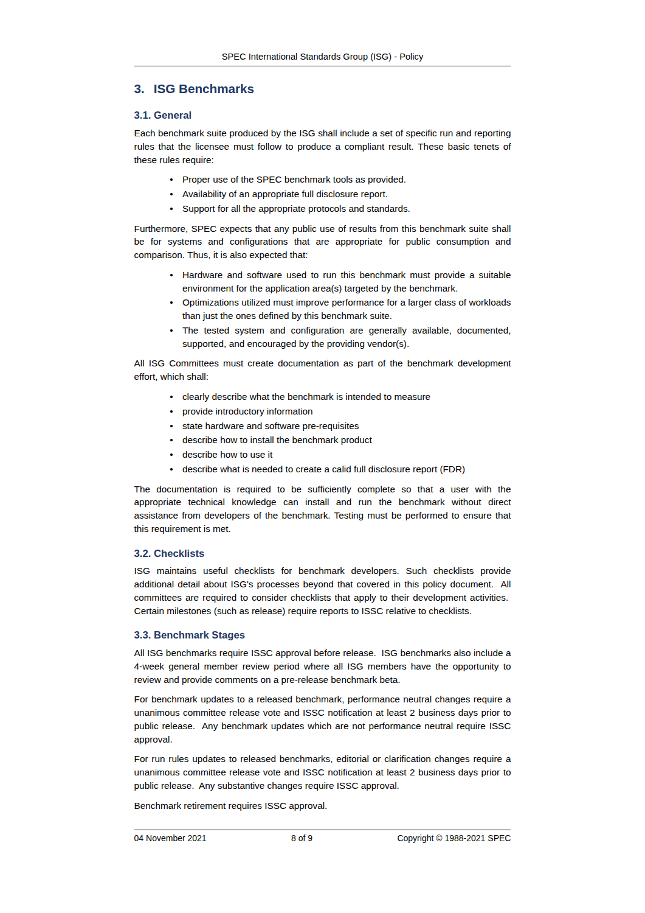SPEC International Standards Group (ISG) - Policy
3. ISG Benchmarks
3.1. General
Each benchmark suite produced by the ISG shall include a set of specific run and reporting rules that the licensee must follow to produce a compliant result. These basic tenets of these rules require:
Proper use of the SPEC benchmark tools as provided.
Availability of an appropriate full disclosure report.
Support for all the appropriate protocols and standards.
Furthermore, SPEC expects that any public use of results from this benchmark suite shall be for systems and configurations that are appropriate for public consumption and comparison. Thus, it is also expected that:
Hardware and software used to run this benchmark must provide a suitable environment for the application area(s) targeted by the benchmark.
Optimizations utilized must improve performance for a larger class of workloads than just the ones defined by this benchmark suite.
The tested system and configuration are generally available, documented, supported, and encouraged by the providing vendor(s).
All ISG Committees must create documentation as part of the benchmark development effort, which shall:
clearly describe what the benchmark is intended to measure
provide introductory information
state hardware and software pre-requisites
describe how to install the benchmark product
describe how to use it
describe what is needed to create a calid full disclosure report (FDR)
The documentation is required to be sufficiently complete so that a user with the appropriate technical knowledge can install and run the benchmark without direct assistance from developers of the benchmark. Testing must be performed to ensure that this requirement is met.
3.2. Checklists
ISG maintains useful checklists for benchmark developers. Such checklists provide additional detail about ISG's processes beyond that covered in this policy document. All committees are required to consider checklists that apply to their development activities. Certain milestones (such as release) require reports to ISSC relative to checklists.
3.3. Benchmark Stages
All ISG benchmarks require ISSC approval before release. ISG benchmarks also include a 4-week general member review period where all ISG members have the opportunity to review and provide comments on a pre-release benchmark beta.
For benchmark updates to a released benchmark, performance neutral changes require a unanimous committee release vote and ISSC notification at least 2 business days prior to public release. Any benchmark updates which are not performance neutral require ISSC approval.
For run rules updates to released benchmarks, editorial or clarification changes require a unanimous committee release vote and ISSC notification at least 2 business days prior to public release. Any substantive changes require ISSC approval.
Benchmark retirement requires ISSC approval.
04 November 2021
8 of 9
Copyright © 1988-2021 SPEC